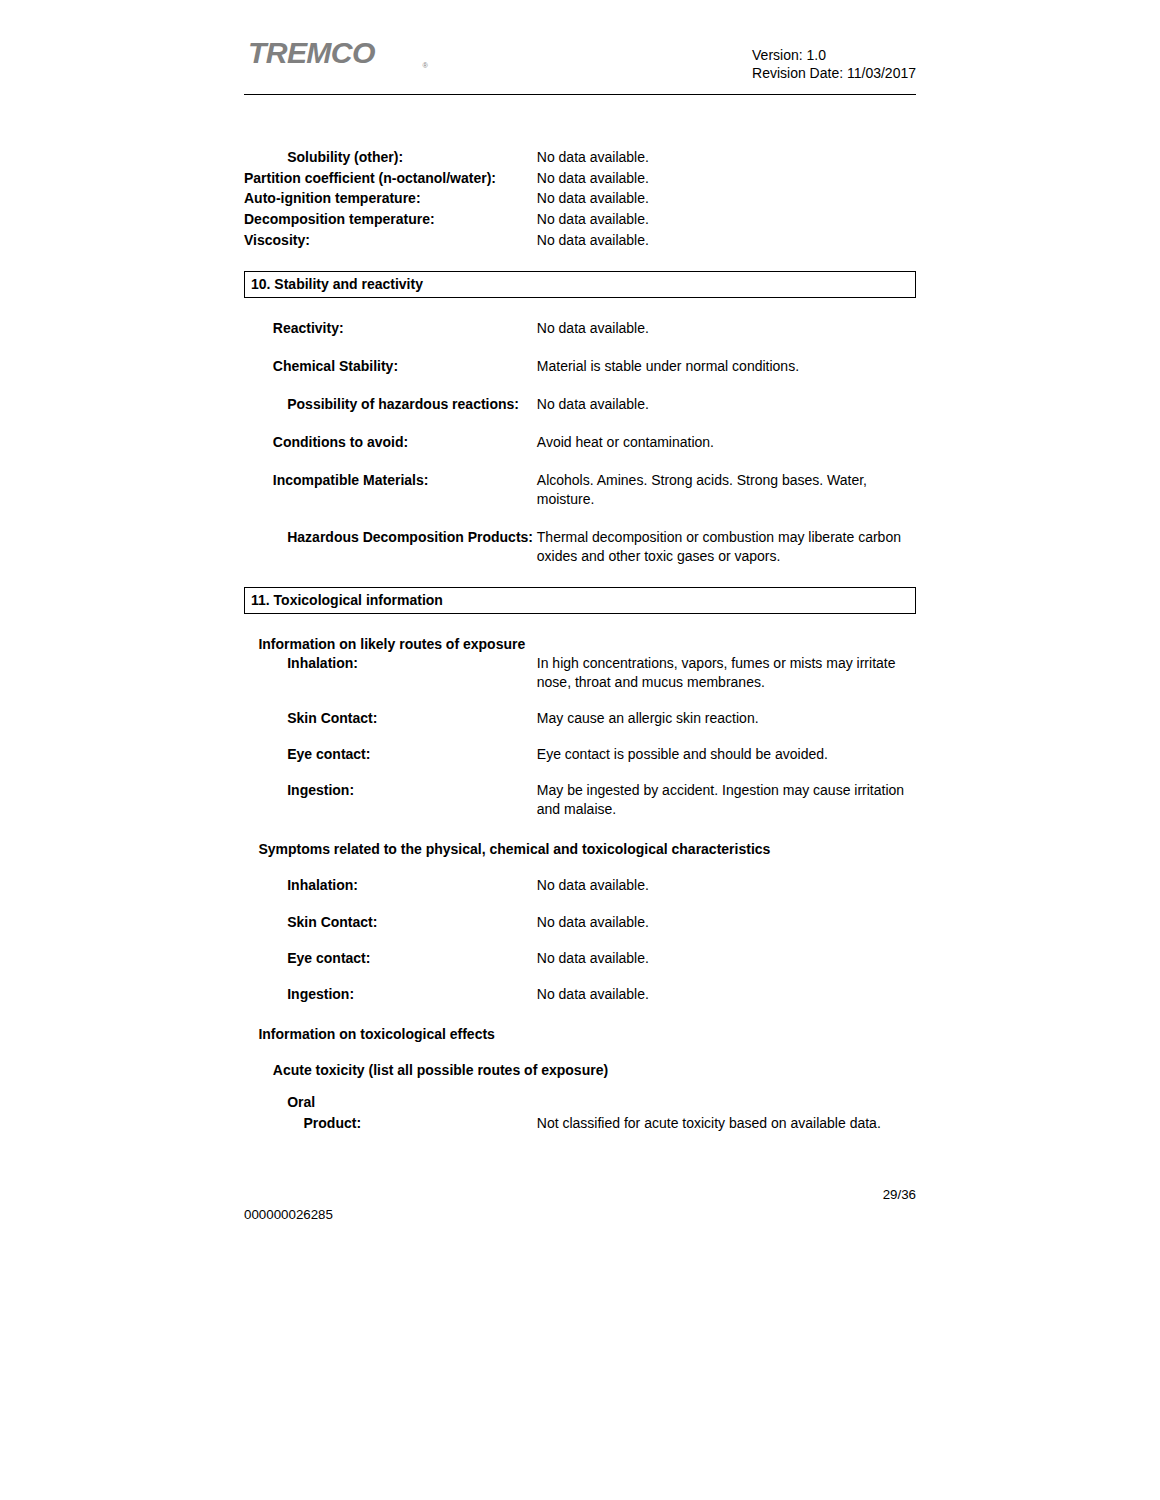Version: 1.0
Revision Date: 11/03/2017
Solubility (other):
No data available.
Partition coefficient (n-octanol/water):
No data available.
Auto-ignition temperature:
No data available.
Decomposition temperature:
No data available.
Viscosity:
No data available.
10. Stability and reactivity
Reactivity:
No data available.
Chemical Stability:
Material is stable under normal conditions.
Possibility of hazardous reactions:
No data available.
Conditions to avoid:
Avoid heat or contamination.
Incompatible Materials:
Alcohols. Amines. Strong acids. Strong bases. Water, moisture.
Hazardous Decomposition Products:
Thermal decomposition or combustion may liberate carbon oxides and other toxic gases or vapors.
11. Toxicological information
Information on likely routes of exposure
Inhalation:
In high concentrations, vapors, fumes or mists may irritate nose, throat and mucus membranes.
Skin Contact:
May cause an allergic skin reaction.
Eye contact:
Eye contact is possible and should be avoided.
Ingestion:
May be ingested by accident. Ingestion may cause irritation and malaise.
Symptoms related to the physical, chemical and toxicological characteristics
Inhalation:
No data available.
Skin Contact:
No data available.
Eye contact:
No data available.
Ingestion:
No data available.
Information on toxicological effects
Acute toxicity (list all possible routes of exposure)
Oral
Product:
Not classified for acute toxicity based on available data.
29/36
000000026285